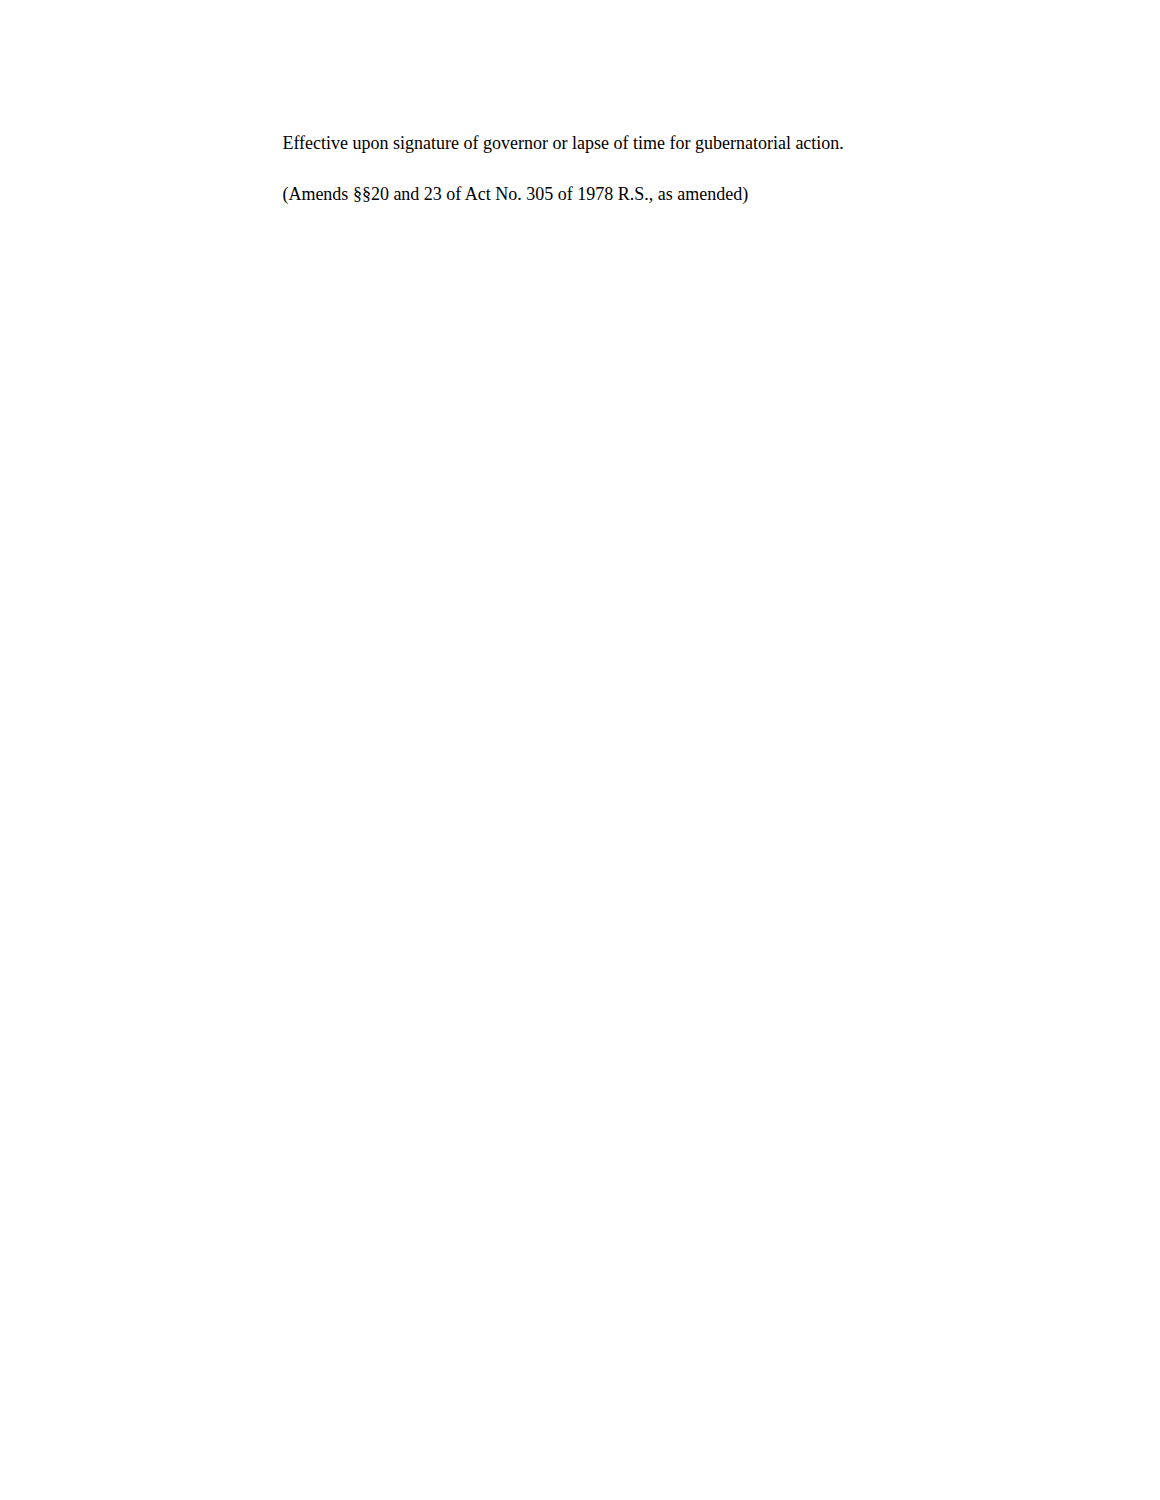Effective upon signature of governor or lapse of time for gubernatorial action.
(Amends §§20 and 23 of Act No. 305 of 1978 R.S., as amended)